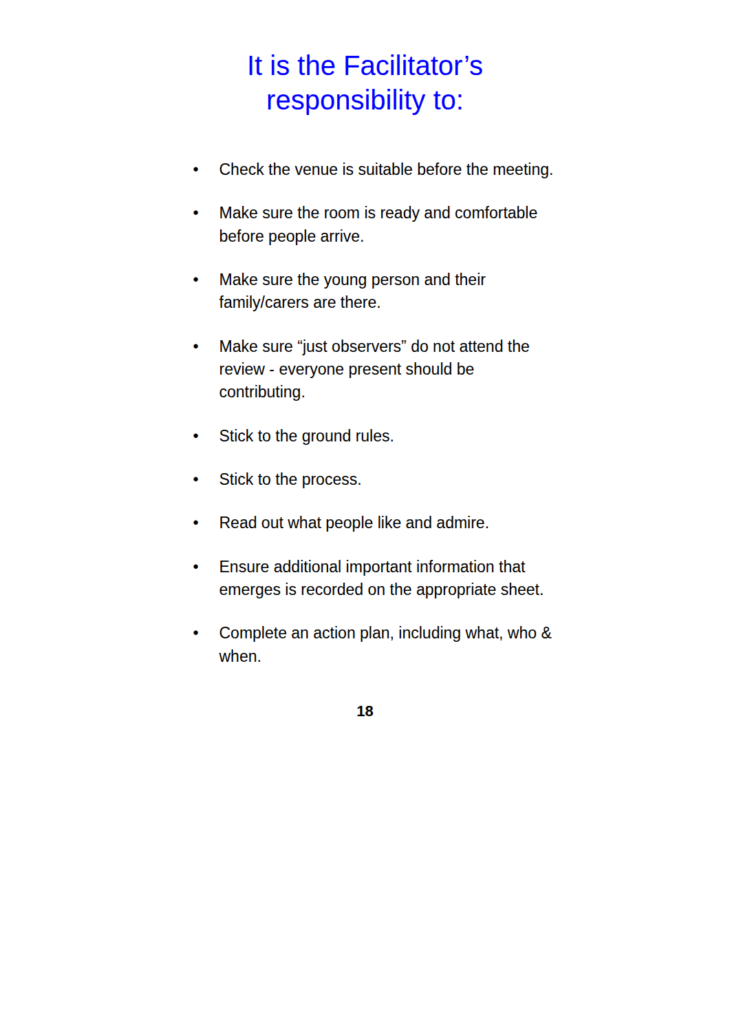It is the Facilitator’s
responsibility to:
Check the venue is suitable before the meeting.
Make sure the room is ready and comfortable before people arrive.
Make sure the young person and their family/carers are there.
Make sure “just observers” do not attend the review - everyone present should be contributing.
Stick to the ground rules.
Stick to the process.
Read out what people like and admire.
Ensure additional important information that emerges is recorded on the appropriate sheet.
Complete an action plan, including what, who & when.
18